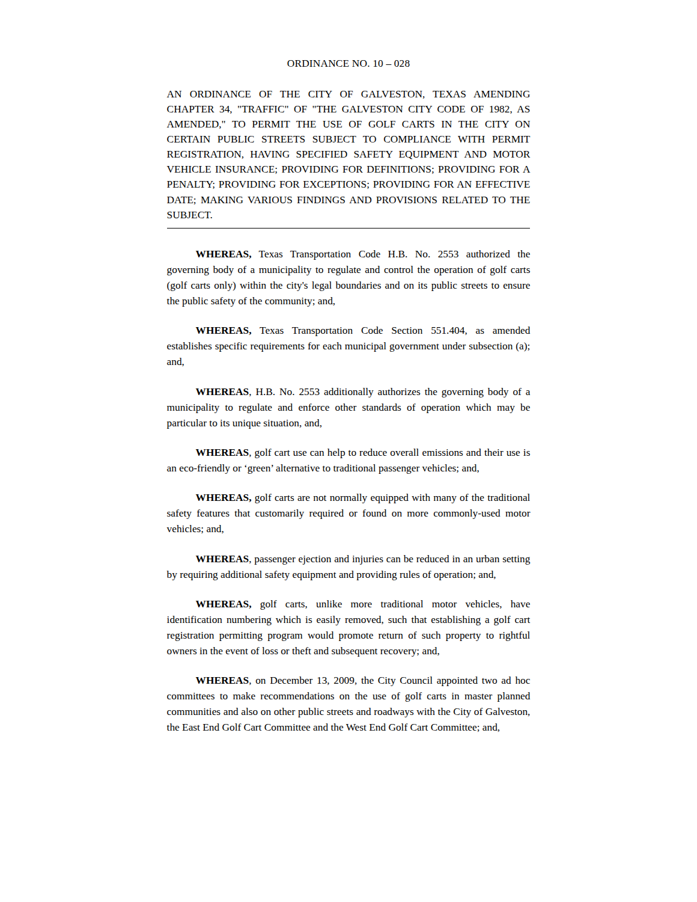ORDINANCE NO. 10 – 028
AN ORDINANCE OF THE CITY OF GALVESTON, TEXAS AMENDING CHAPTER 34, "TRAFFIC" OF "THE GALVESTON CITY CODE OF 1982, AS AMENDED," TO PERMIT THE USE OF GOLF CARTS IN THE CITY ON CERTAIN PUBLIC STREETS SUBJECT TO COMPLIANCE WITH PERMIT REGISTRATION, HAVING SPECIFIED SAFETY EQUIPMENT AND MOTOR VEHICLE INSURANCE; PROVIDING FOR DEFINITIONS; PROVIDING FOR A PENALTY; PROVIDING FOR EXCEPTIONS; PROVIDING FOR AN EFFECTIVE DATE; MAKING VARIOUS FINDINGS AND PROVISIONS RELATED TO THE SUBJECT.
WHEREAS, Texas Transportation Code H.B. No. 2553 authorized the governing body of a municipality to regulate and control the operation of golf carts (golf carts only) within the city's legal boundaries and on its public streets to ensure the public safety of the community; and,
WHEREAS, Texas Transportation Code Section 551.404, as amended establishes specific requirements for each municipal government under subsection (a); and,
WHEREAS, H.B. No. 2553 additionally authorizes the governing body of a municipality to regulate and enforce other standards of operation which may be particular to its unique situation, and,
WHEREAS, golf cart use can help to reduce overall emissions and their use is an eco-friendly or ‘green’ alternative to traditional passenger vehicles; and,
WHEREAS, golf carts are not normally equipped with many of the traditional safety features that customarily required or found on more commonly-used motor vehicles; and,
WHEREAS, passenger ejection and injuries can be reduced in an urban setting by requiring additional safety equipment and providing rules of operation; and,
WHEREAS, golf carts, unlike more traditional motor vehicles, have identification numbering which is easily removed, such that establishing a golf cart registration permitting program would promote return of such property to rightful owners in the event of loss or theft and subsequent recovery; and,
WHEREAS, on December 13, 2009, the City Council appointed two ad hoc committees to make recommendations on the use of golf carts in master planned communities and also on other public streets and roadways with the City of Galveston, the East End Golf Cart Committee and the West End Golf Cart Committee; and,